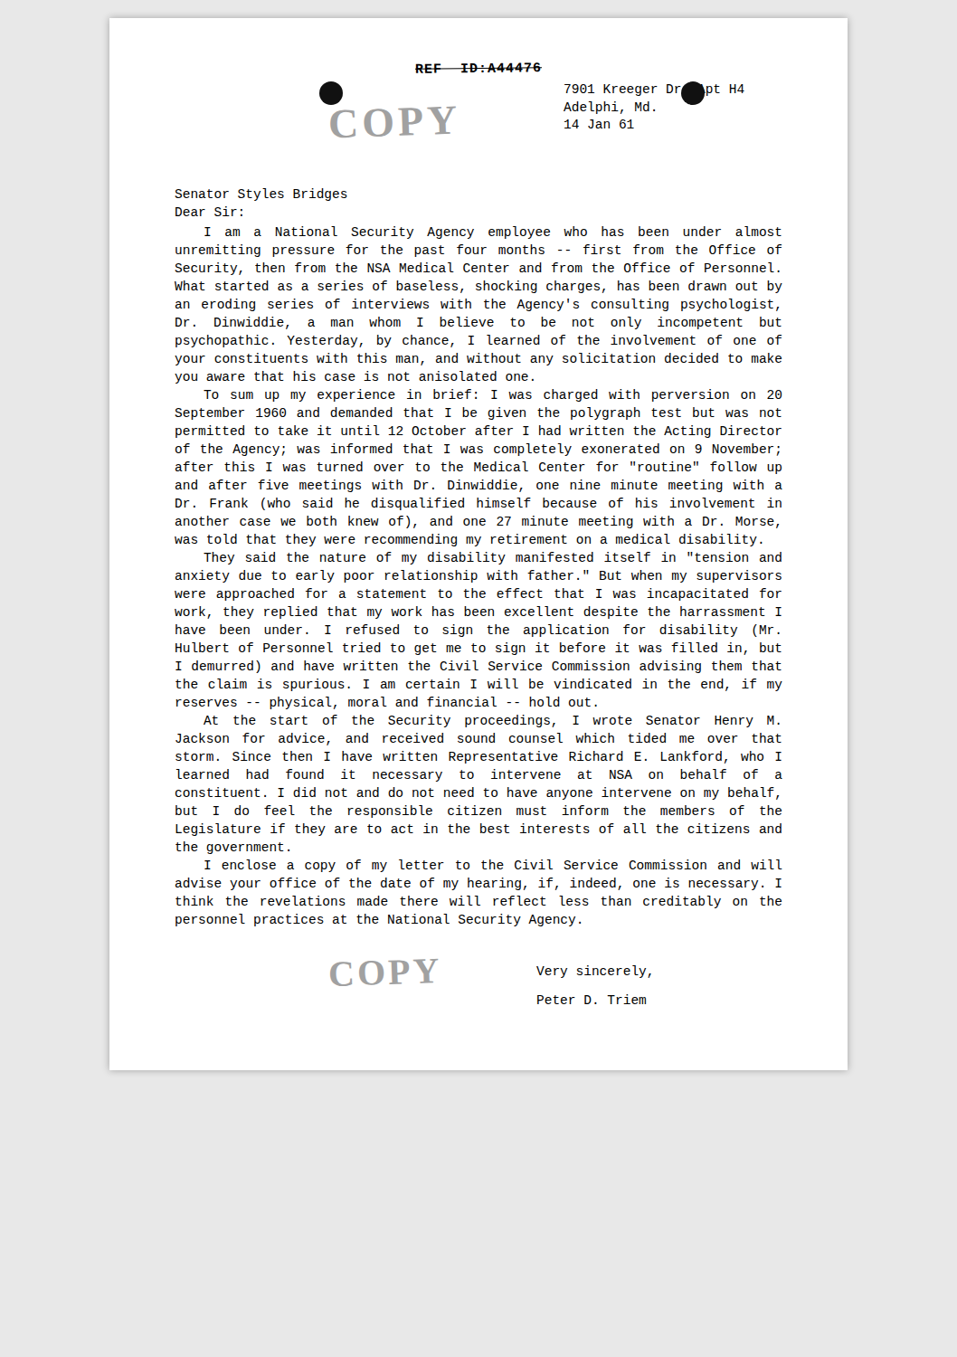REF ID:A44476
COPY
7901 Kreeger Dr. Apt H4
Adelphi, Md.
14 Jan 61
Senator Styles Bridges
Dear Sir:
I am a National Security Agency employee who has been under almost unremitting pressure for the past four months -- first from the Office of Security, then from the NSA Medical Center and from the Office of Personnel. What started as a series of baseless, shocking charges, has been drawn out by an eroding series of interviews with the Agency's consulting psychologist, Dr. Dinwiddie, a man whom I believe to be not only incompetent but psychopathic. Yesterday, by chance, I learned of the involvement of one of your constituents with this man, and without any solicitation decided to make you aware that his case is not anisolated one.
To sum up my experience in brief: I was charged with perversion on 20 September 1960 and demanded that I be given the polygraph test but was not permitted to take it until 12 October after I had written the Acting Director of the Agency; was informed that I was completely exonerated on 9 November; after this I was turned over to the Medical Center for "routine" follow up and after five meetings with Dr. Dinwiddie, one nine minute meeting with a Dr. Frank (who said he disqualified himself because of his involvement in another case we both knew of), and one 27 minute meeting with a Dr. Morse, was told that they were recommending my retirement on a medical disability.
They said the nature of my disability manifested itself in "tension and anxiety due to early poor relationship with father." But when my supervisors were approached for a statement to the effect that I was incapacitated for work, they replied that my work has been excellent despite the harrassment I have been under. I refused to sign the application for disability (Mr. Hulbert of Personnel tried to get me to sign it before it was filled in, but I demurred) and have written the Civil Service Commission advising them that the claim is spurious. I am certain I will be vindicated in the end, if my reserves -- physical, moral and financial -- hold out.
At the start of the Security proceedings, I wrote Senator Henry M. Jackson for advice, and received sound counsel which tided me over that storm. Since then I have written Representative Richard E. Lankford, who I learned had found it necessary to intervene at NSA on behalf of a constituent. I did not and do not need to have anyone intervene on my behalf, but I do feel the responsible citizen must inform the members of the Legislature if they are to act in the best interests of all the citizens and the government.
I enclose a copy of my letter to the Civil Service Commission and will advise your office of the date of my hearing, if, indeed, one is necessary. I think the revelations made there will reflect less than creditably on the personnel practices at the National Security Agency.
COPY
Very sincerely,
Peter D. Triem